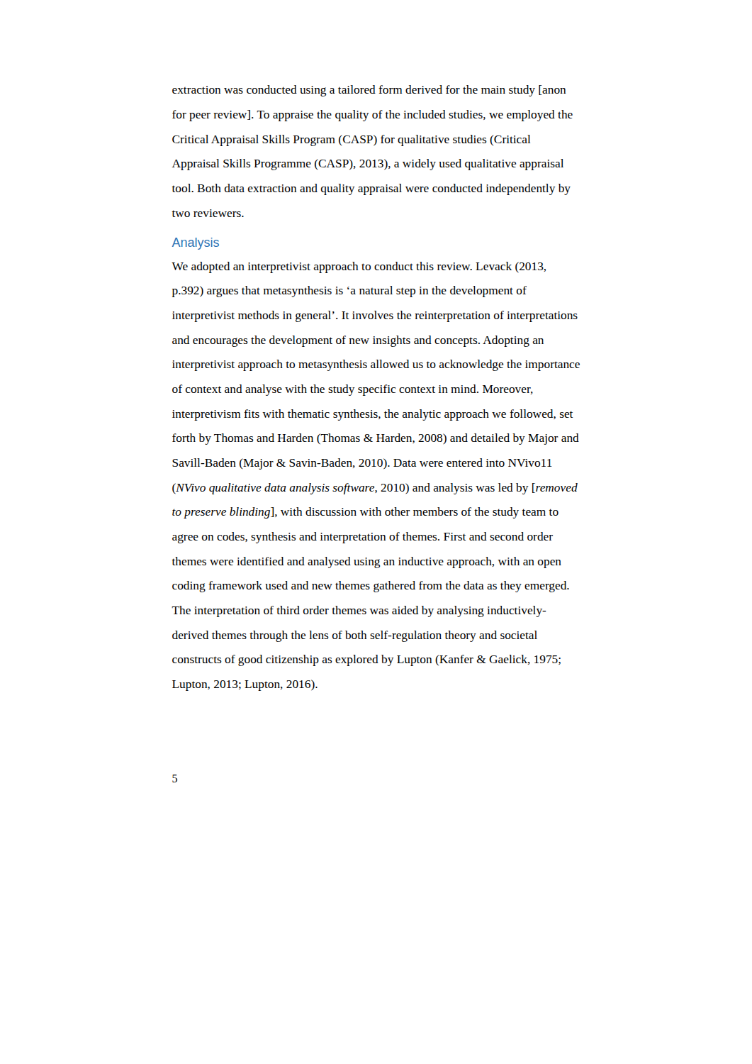extraction was conducted using a tailored form derived for the main study [anon for peer review]. To appraise the quality of the included studies, we employed the Critical Appraisal Skills Program (CASP) for qualitative studies (Critical Appraisal Skills Programme (CASP), 2013), a widely used qualitative appraisal tool. Both data extraction and quality appraisal were conducted independently by two reviewers.
Analysis
We adopted an interpretivist approach to conduct this review. Levack (2013, p.392) argues that metasynthesis is ‘a natural step in the development of interpretivist methods in general’. It involves the reinterpretation of interpretations and encourages the development of new insights and concepts. Adopting an interpretivist approach to metasynthesis allowed us to acknowledge the importance of context and analyse with the study specific context in mind. Moreover, interpretivism fits with thematic synthesis, the analytic approach we followed, set forth by Thomas and Harden (Thomas & Harden, 2008) and detailed by Major and Savill-Baden (Major & Savin-Baden, 2010). Data were entered into NVivo11 (NVivo qualitative data analysis software, 2010) and analysis was led by [removed to preserve blinding], with discussion with other members of the study team to agree on codes, synthesis and interpretation of themes. First and second order themes were identified and analysed using an inductive approach, with an open coding framework used and new themes gathered from the data as they emerged. The interpretation of third order themes was aided by analysing inductively-derived themes through the lens of both self-regulation theory and societal constructs of good citizenship as explored by Lupton (Kanfer & Gaelick, 1975; Lupton, 2013; Lupton, 2016).
5